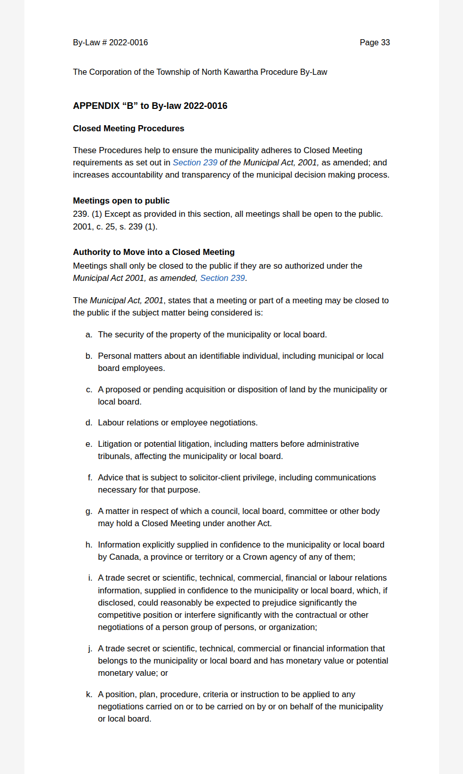By-Law # 2022-0016 Page 33
The Corporation of the Township of North Kawartha Procedure By-Law
APPENDIX “B” to By-law 2022-0016
Closed Meeting Procedures
These Procedures help to ensure the municipality adheres to Closed Meeting requirements as set out in Section 239 of the Municipal Act, 2001, as amended; and increases accountability and transparency of the municipal decision making process.
Meetings open to public
239. (1) Except as provided in this section, all meetings shall be open to the public. 2001, c. 25, s. 239 (1).
Authority to Move into a Closed Meeting
Meetings shall only be closed to the public if they are so authorized under the Municipal Act 2001, as amended, Section 239.
The Municipal Act, 2001, states that a meeting or part of a meeting may be closed to the public if the subject matter being considered is:
The security of the property of the municipality or local board.
Personal matters about an identifiable individual, including municipal or local board employees.
A proposed or pending acquisition or disposition of land by the municipality or local board.
Labour relations or employee negotiations.
Litigation or potential litigation, including matters before administrative tribunals, affecting the municipality or local board.
Advice that is subject to solicitor-client privilege, including communications necessary for that purpose.
A matter in respect of which a council, local board, committee or other body may hold a Closed Meeting under another Act.
Information explicitly supplied in confidence to the municipality or local board by Canada, a province or territory or a Crown agency of any of them;
A trade secret or scientific, technical, commercial, financial or labour relations information, supplied in confidence to the municipality or local board, which, if disclosed, could reasonably be expected to prejudice significantly the competitive position or interfere significantly with the contractual or other negotiations of a person group of persons, or organization;
A trade secret or scientific, technical, commercial or financial information that belongs to the municipality or local board and has monetary value or potential monetary value; or
A position, plan, procedure, criteria or instruction to be applied to any negotiations carried on or to be carried on by or on behalf of the municipality or local board.